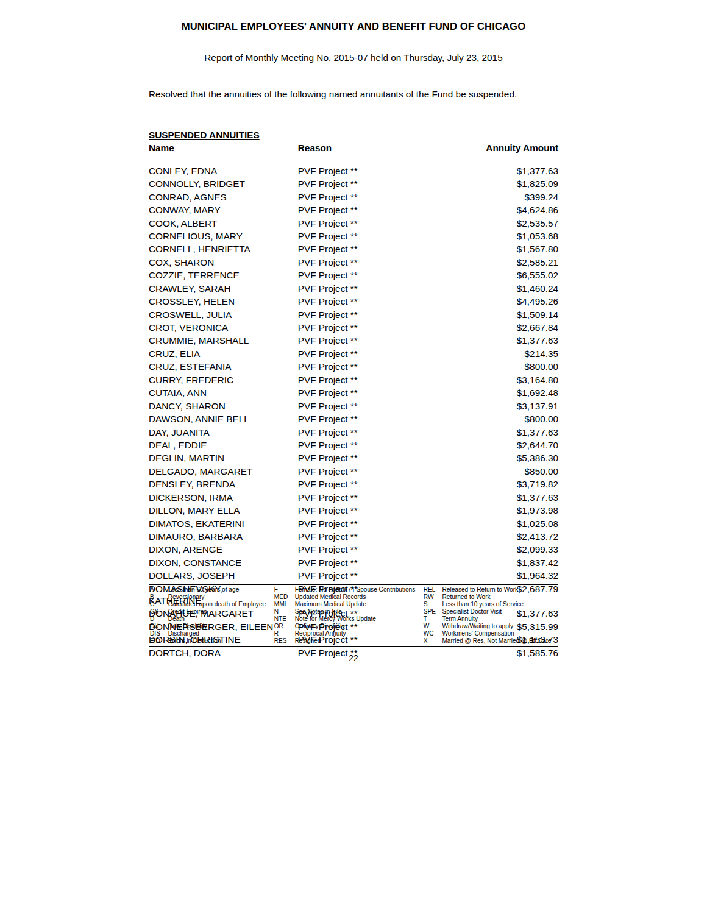MUNICIPAL EMPLOYEES' ANNUITY AND BENEFIT FUND OF CHICAGO
Report of Monthly Meeting No. 2015-07 held on Thursday, July 23, 2015
Resolved that the annuities of the following named annuitants of the Fund be suspended.
SUSPENDED ANNUITIES
| Name | Reason | Annuity Amount |
| --- | --- | --- |
| CONLEY, EDNA | PVF Project ** | $1,377.63 |
| CONNOLLY, BRIDGET | PVF Project ** | $1,825.09 |
| CONRAD, AGNES | PVF Project ** | $399.24 |
| CONWAY, MARY | PVF Project ** | $4,624.86 |
| COOK, ALBERT | PVF Project ** | $2,535.57 |
| CORNELIOUS, MARY | PVF Project ** | $1,053.68 |
| CORNELL, HENRIETTA | PVF Project ** | $1,567.80 |
| COX, SHARON | PVF Project ** | $2,585.21 |
| COZZIE, TERRENCE | PVF Project ** | $6,555.02 |
| CRAWLEY, SARAH | PVF Project ** | $1,460.24 |
| CROSSLEY, HELEN | PVF Project ** | $4,495.26 |
| CROSWELL, JULIA | PVF Project ** | $1,509.14 |
| CROT, VERONICA | PVF Project ** | $2,667.84 |
| CRUMMIE, MARSHALL | PVF Project ** | $1,377.63 |
| CRUZ, ELIA | PVF Project ** | $214.35 |
| CRUZ, ESTEFANIA | PVF Project ** | $800.00 |
| CURRY, FREDERIC | PVF Project ** | $3,164.80 |
| CUTAIA, ANN | PVF Project ** | $1,692.48 |
| DANCY, SHARON | PVF Project ** | $3,137.91 |
| DAWSON, ANNIE BELL | PVF Project ** | $800.00 |
| DAY, JUANITA | PVF Project ** | $1,377.63 |
| DEAL, EDDIE | PVF Project ** | $2,644.70 |
| DEGLIN, MARTIN | PVF Project ** | $5,386.30 |
| DELGADO, MARGARET | PVF Project ** | $850.00 |
| DENSLEY, BRENDA | PVF Project ** | $3,719.82 |
| DICKERSON, IRMA | PVF Project ** | $1,377.63 |
| DILLON, MARY ELLA | PVF Project ** | $1,973.98 |
| DIMATOS, EKATERINI | PVF Project ** | $1,025.08 |
| DIMAURO, BARBARA | PVF Project ** | $2,413.72 |
| DIXON, ARENGE | PVF Project ** | $2,099.33 |
| DIXON, CONSTANCE | PVF Project ** | $1,837.42 |
| DOLLARS, JOSEPH | PVF Project ** | $1,964.32 |
| DOMASHEVSKY, KATHERINE | PVF Project ** | $2,687.79 |
| DONAHUE, MARGARET | PVF Project ** | $1,377.63 |
| DONNERSBERGER, EILEEN | PVF Project ** | $5,315.99 |
| DORBIN, CHRISTINE | PVF Project ** | $1,153.73 |
| DORTCH, DORA | PVF Project ** | $1,585.76 |
| A | Less than 60 years of age | F | Female: No Post 9/74 Spouse Contributions | REL | Released to Return to Work |
| B | Reversionary | MED | Updated Medical Records | RW | Returned to Work |
| C | Calculated upon death of Employee | MMI | Maximum Medical Update | S | Less than 10 years of Service |
| CX | Credit Expires | N | See Notes in File | SPE | Specialist Doctor Visit |
| D | Death | NTE | Note for Mercy Works Update | T | Term Annuity |
| DU | Duty Disability | OR | Ordinary Disability | W | Withdraw/Waiting to apply |
| DIS | Discharged | R | Reciprocal Annuity | WC | Workmens' Compensation |
| EID | Errors in Deduction | RES | Resigned | X | Married @ Res, Not Married @ Eff Date |
22